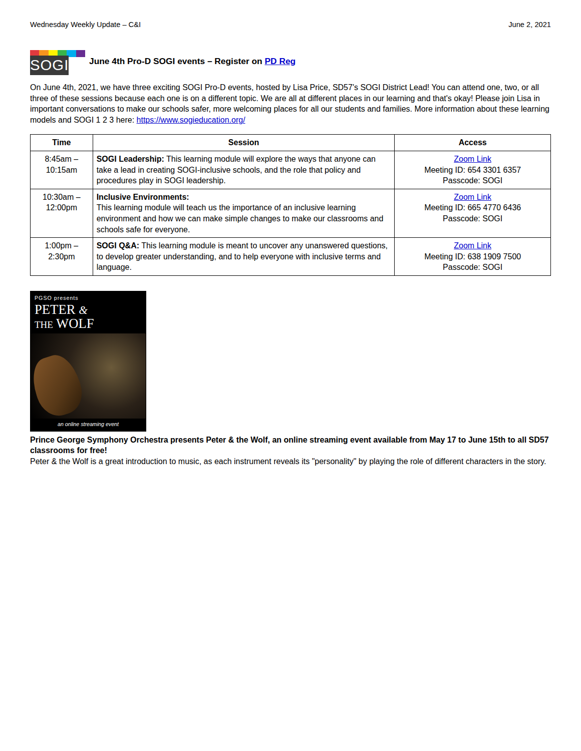Wednesday Weekly Update – C&I June 2, 2021
SOGI
June 4th Pro-D SOGI events – Register on PD Reg
On June 4th, 2021, we have three exciting SOGI Pro-D events, hosted by Lisa Price, SD57's SOGI District Lead! You can attend one, two, or all three of these sessions because each one is on a different topic. We are all at different places in our learning and that's okay! Please join Lisa in important conversations to make our schools safer, more welcoming places for all our students and families. More information about these learning models and SOGI 1 2 3 here: https://www.sogieducation.org/
| Time | Session | Access |
| --- | --- | --- |
| 8:45am – 10:15am | SOGI Leadership: This learning module will explore the ways that anyone can take a lead in creating SOGI-inclusive schools, and the role that policy and procedures play in SOGI leadership. | Zoom Link Meeting ID: 654 3301 6357 Passcode: SOGI |
| 10:30am – 12:00pm | Inclusive Environments: This learning module will teach us the importance of an inclusive learning environment and how we can make simple changes to make our classrooms and schools safe for everyone. | Zoom Link Meeting ID: 665 4770 6436 Passcode: SOGI |
| 1:00pm – 2:30pm | SOGI Q&A: This learning module is meant to uncover any unanswered questions, to develop greater understanding, and to help everyone with inclusive terms and language. | Zoom Link Meeting ID: 638 1909 7500 Passcode: SOGI |
PGSO presents
PETER &
the WOLF
an online streaming event
Prince George Symphony Orchestra presents Peter & the Wolf, an online streaming event available from May 17 to June 15th to all SD57 classrooms for free!
Peter & the Wolf is a great introduction to music, as each instrument reveals its "personality" by playing the role of different characters in the story.